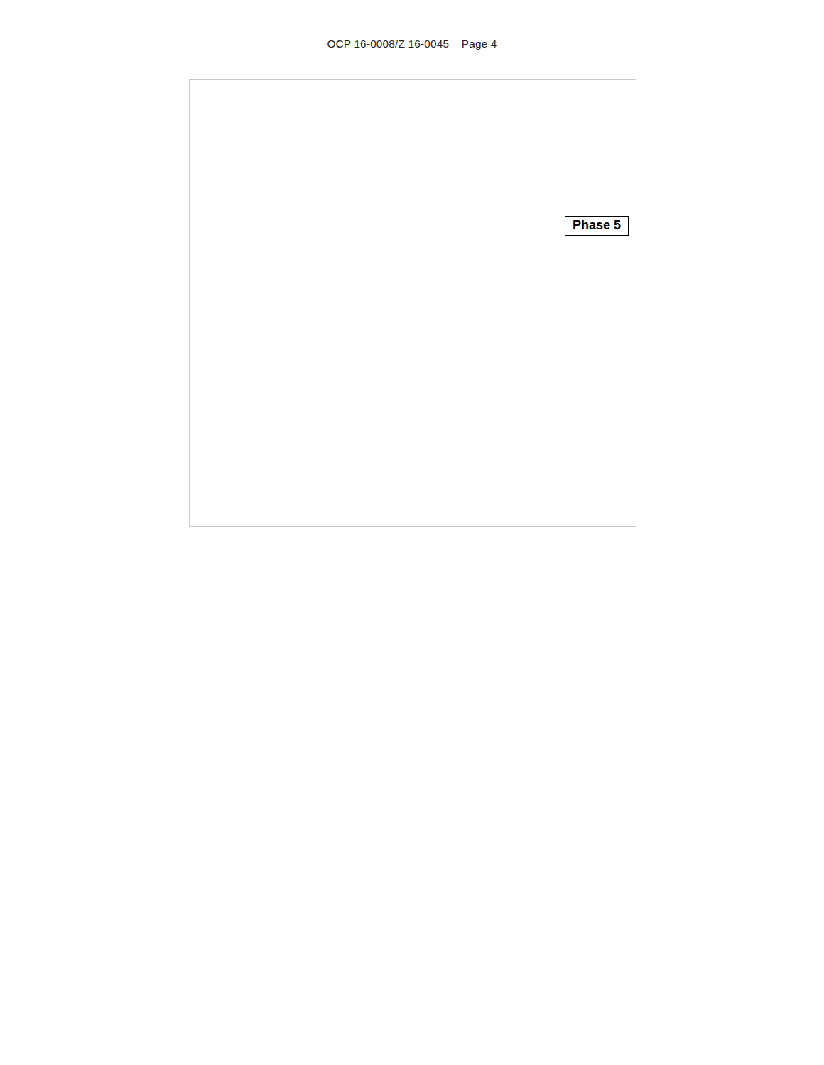OCP 16-0008/Z 16-0045 – Page 4
Phase 5